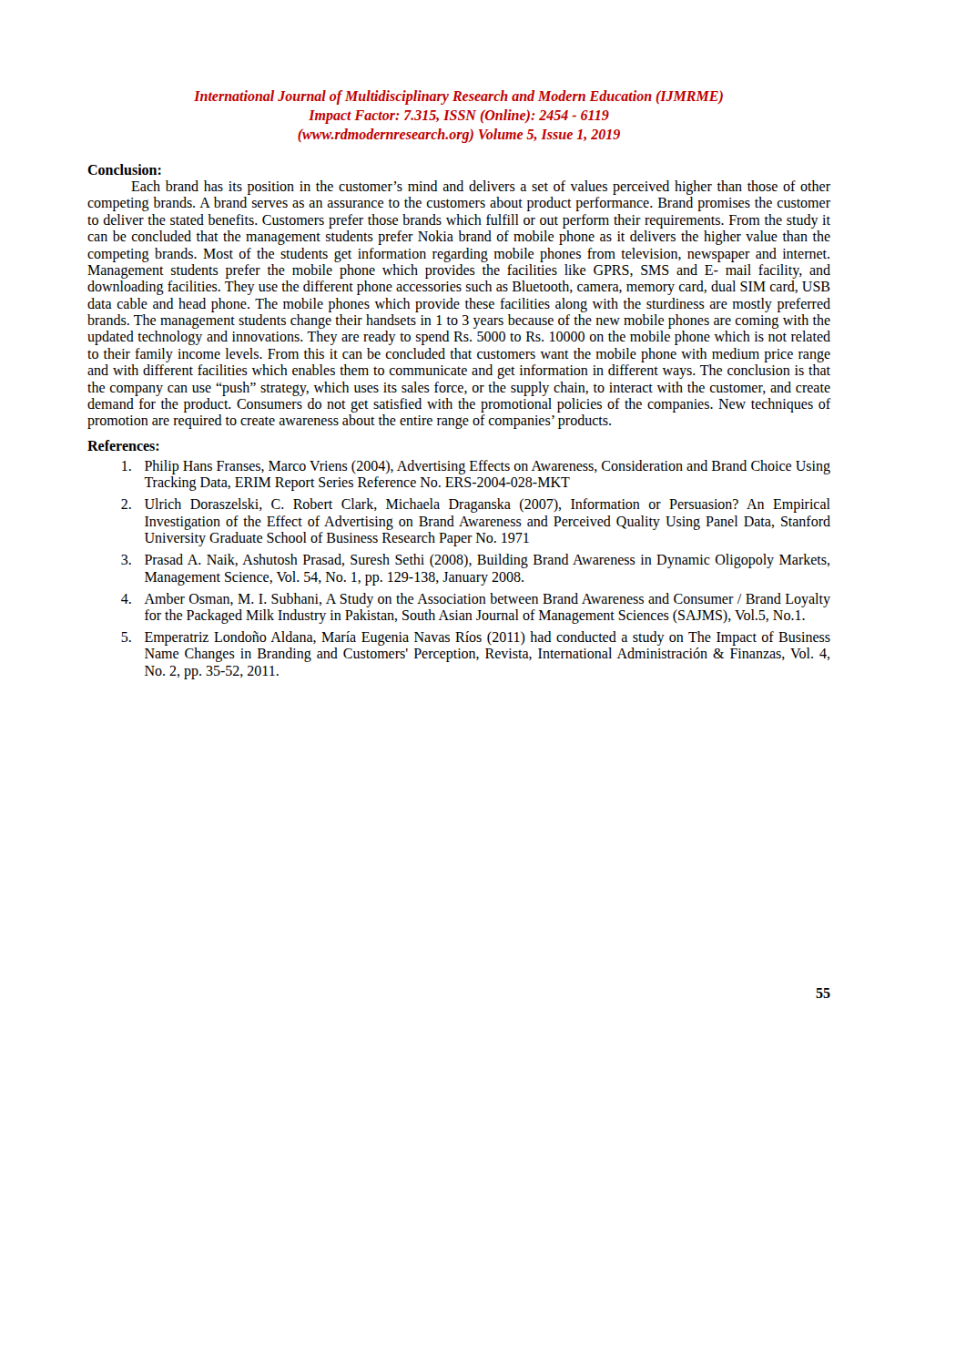International Journal of Multidisciplinary Research and Modern Education (IJMRME)
Impact Factor: 7.315, ISSN (Online): 2454 - 6119
(www.rdmodernresearch.org) Volume 5, Issue 1, 2019
Conclusion:
Each brand has its position in the customer’s mind and delivers a set of values perceived higher than those of other competing brands. A brand serves as an assurance to the customers about product performance. Brand promises the customer to deliver the stated benefits. Customers prefer those brands which fulfill or out perform their requirements. From the study it can be concluded that the management students prefer Nokia brand of mobile phone as it delivers the higher value than the competing brands. Most of the students get information regarding mobile phones from television, newspaper and internet. Management students prefer the mobile phone which provides the facilities like GPRS, SMS and E- mail facility, and downloading facilities. They use the different phone accessories such as Bluetooth, camera, memory card, dual SIM card, USB data cable and head phone. The mobile phones which provide these facilities along with the sturdiness are mostly preferred brands. The management students change their handsets in 1 to 3 years because of the new mobile phones are coming with the updated technology and innovations. They are ready to spend Rs. 5000 to Rs. 10000 on the mobile phone which is not related to their family income levels. From this it can be concluded that customers want the mobile phone with medium price range and with different facilities which enables them to communicate and get information in different ways. The conclusion is that the company can use “push” strategy, which uses its sales force, or the supply chain, to interact with the customer, and create demand for the product. Consumers do not get satisfied with the promotional policies of the companies. New techniques of promotion are required to create awareness about the entire range of companies’ products.
References:
Philip Hans Franses, Marco Vriens (2004), Advertising Effects on Awareness, Consideration and Brand Choice Using Tracking Data, ERIM Report Series Reference No. ERS-2004-028-MKT
Ulrich Doraszelski, C. Robert Clark, Michaela Draganska (2007), Information or Persuasion? An Empirical Investigation of the Effect of Advertising on Brand Awareness and Perceived Quality Using Panel Data, Stanford University Graduate School of Business Research Paper No. 1971
Prasad A. Naik, Ashutosh Prasad, Suresh Sethi (2008), Building Brand Awareness in Dynamic Oligopoly Markets, Management Science, Vol. 54, No. 1, pp. 129-138, January 2008.
Amber Osman, M. I. Subhani, A Study on the Association between Brand Awareness and Consumer / Brand Loyalty for the Packaged Milk Industry in Pakistan, South Asian Journal of Management Sciences (SAJMS), Vol.5, No.1.
Emperatriz Londoño Aldana, María Eugenia Navas Ríos (2011) had conducted a study on The Impact of Business Name Changes in Branding and Customers' Perception, Revista, International Administración & Finanzas, Vol. 4, No. 2, pp. 35-52, 2011.
55